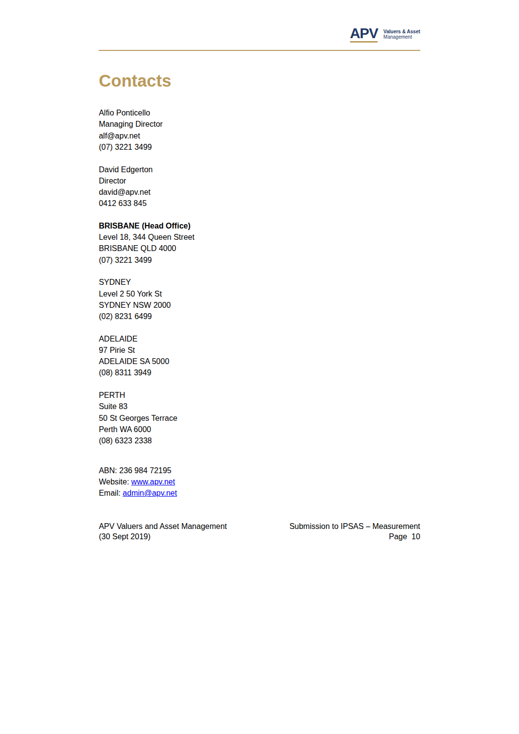APV
Valuers & Asset
Management
Contacts
Alfio Ponticello
Managing Director
alf@apv.net
(07) 3221 3499
David Edgerton
Director
david@apv.net
0412 633 845
BRISBANE (Head Office)
Level 18, 344 Queen Street
BRISBANE QLD 4000
(07) 3221 3499
SYDNEY
Level 2 50 York St
SYDNEY NSW 2000
(02) 8231 6499
ADELAIDE
97 Pirie St
ADELAIDE SA 5000
(08) 8311 3949
PERTH
Suite 83
50 St Georges Terrace
Perth WA 6000
(08) 6323 2338
ABN: 236 984 72195
Website: www.apv.net
Email: admin@apv.net
APV Valuers and Asset Management
(30 Sept 2019)
Submission to IPSAS – Measurement
Page 10